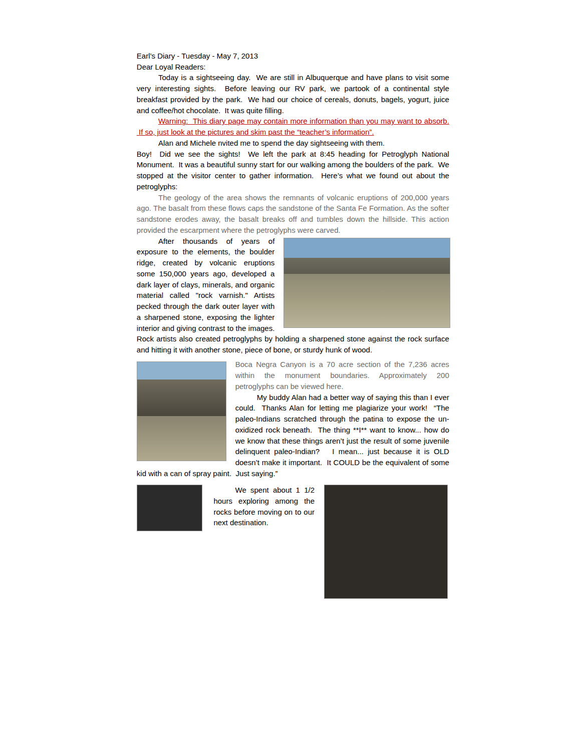Earl’s Diary - Tuesday - May 7, 2013
Dear Loyal Readers:
Today is a sightseeing day. We are still in Albuquerque and have plans to visit some very interesting sights. Before leaving our RV park, we partook of a continental style breakfast provided by the park. We had our choice of cereals, donuts, bagels, yogurt, juice and coffee/hot chocolate. It was quite filling.
Warning: This diary page may contain more information than you may want to absorb. If so, just look at the pictures and skim past the “teacher’s information”.
Alan and Michele nvited me to spend the day sightseeing with them.
Boy! Did we see the sights! We left the park at 8:45 heading for Petroglyph National Monument. It was a beautiful sunny start for our walking among the boulders of the park. We stopped at the visitor center to gather information. Here’s what we found out about the petroglyphs:
The geology of the area shows the remnants of volcanic eruptions of 200,000 years ago. The basalt from these flows caps the sandstone of the Santa Fe Formation. As the softer sandstone erodes away, the basalt breaks off and tumbles down the hillside. This action provided the escarpment where the petroglyphs were carved.
After thousands of years of exposure to the elements, the boulder ridge, created by volcanic eruptions some 150,000 years ago, developed a dark layer of clays, minerals, and organic material called "rock varnish." Artists pecked through the dark outer layer with a sharpened stone, exposing the lighter interior and giving contrast to the images. Rock artists also created petroglyphs by holding a sharpened stone against the rock surface and hitting it with another stone, piece of bone, or sturdy hunk of wood.
Boca Negra Canyon is a 70 acre section of the 7,236 acres within the monument boundaries. Approximately 200 petroglyphs can be viewed here.
My buddy Alan had a better way of saying this than I ever could. Thanks Alan for letting me plagiarize your work! “The paleo-Indians scratched through the patina to expose the un-oxidized rock beneath. The thing **I** want to know... how do we know that these things aren’t just the result of some juvenile delinquent paleo-Indian? I mean... just because it is OLD doesn’t make it important. It COULD be the equivalent of some kid with a can of spray paint. Just saying.”
We spent about 1 1/2 hours exploring among the rocks before moving on to our next destination.